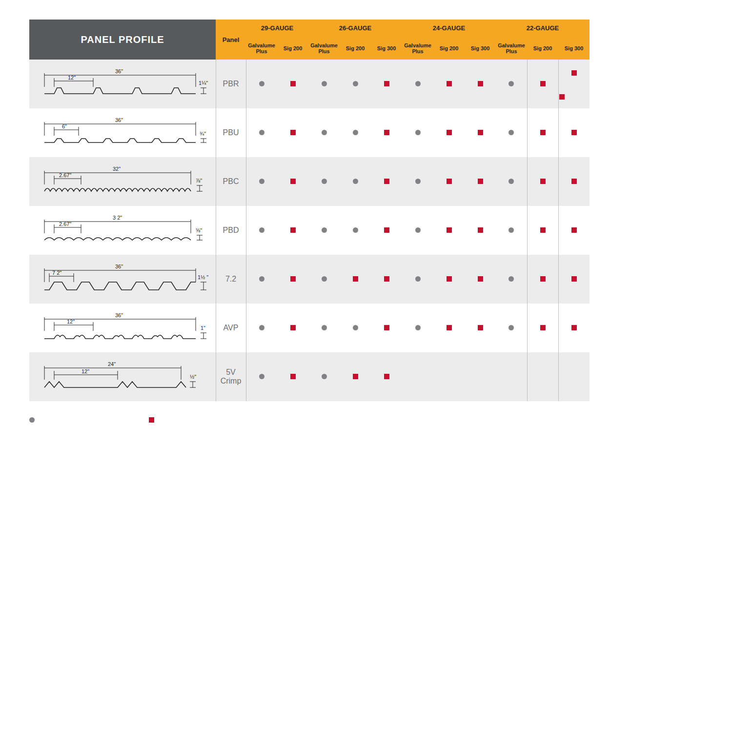| PANEL PROFILE | Panel | 29-GAUGE | 26-GAUGE | 24-GAUGE | 22-GAUGE |
| --- | --- | --- | --- | --- | --- |
| Galvalume Plus | Sig 200 | Galvalume Plus | Sig 200 | Sig 300 | Galvalume Plus | Sig 200 | Sig 300 | Galvalume Plus | Sig 200 | Sig 300 |
| 36" 12" 1¼" | PBR | | | | | | | | | | | |
| 36" 6" ¾" | PBU | | | | | | | | | | | |
| 32" 2.67" ⅞" | PBC | | | | | | | | | | | |
| 3 2" 2.67" ⅝" | PBD | | | | | | | | | | | |
| 36" 7 2" 1½ " | 7.2 | | | | | | | | | | | |
| 36" 12" 1" | AVP | | | | | | | | | | | |
| 24" 12" ½" | 5V Crimp | | | | | | | | | | | |